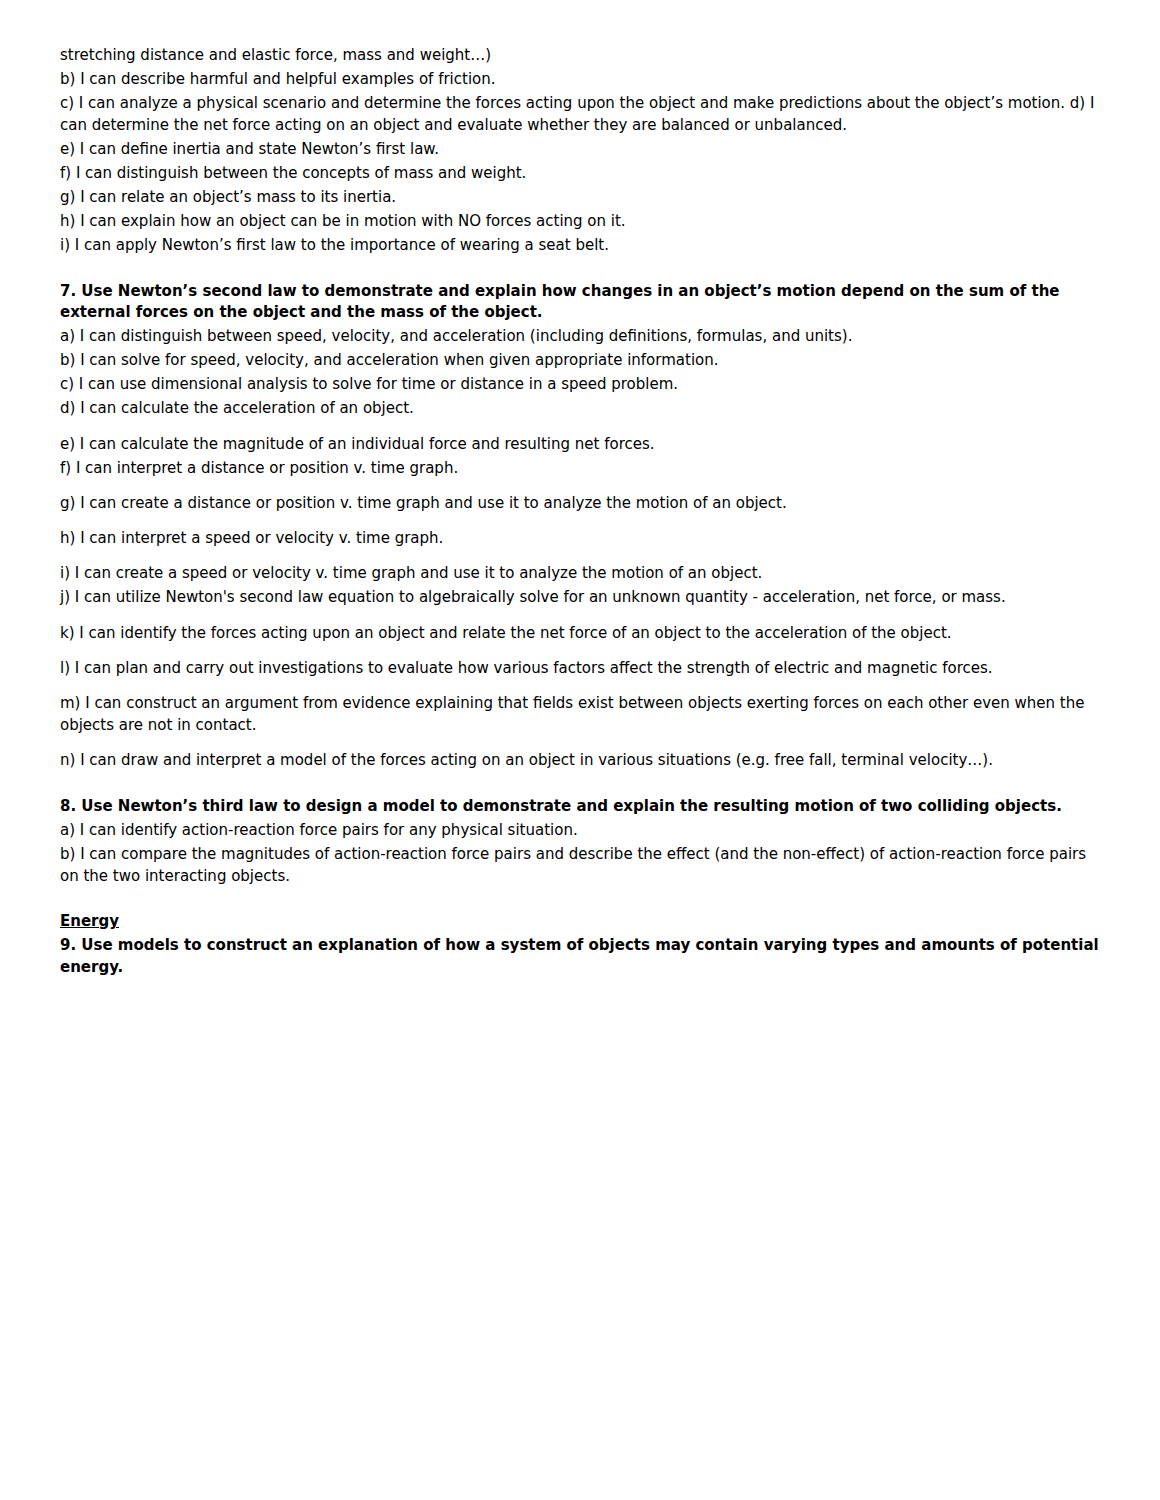stretching distance and elastic force, mass and weight…)
b) I can describe harmful and helpful examples of friction.
c) I can analyze a physical scenario and determine the forces acting upon the object and make predictions about the object’s motion. d) I can determine the net force acting on an object and evaluate whether they are balanced or unbalanced.
e) I can define inertia and state Newton’s first law.
f) I can distinguish between the concepts of mass and weight.
g) I can relate an object’s mass to its inertia.
h) I can explain how an object can be in motion with NO forces acting on it.
i) I can apply Newton’s first law to the importance of wearing a seat belt.
7. Use Newton’s second law to demonstrate and explain how changes in an object’s motion depend on the sum of the external forces on the object and the mass of the object.
a) I can distinguish between speed, velocity, and acceleration (including definitions, formulas, and units).
b) I can solve for speed, velocity, and acceleration when given appropriate information.
c) I can use dimensional analysis to solve for time or distance in a speed problem.
d) I can calculate the acceleration of an object.
e) I can calculate the magnitude of an individual force and resulting net forces.
f) I can interpret a distance or position v. time graph.
g) I can create a distance or position v. time graph and use it to analyze the motion of an object.
h) I can interpret a speed or velocity v. time graph.
i) I can create a speed or velocity v. time graph and use it to analyze the motion of an object.
j) I can utilize Newton's second law equation to algebraically solve for an unknown quantity - acceleration, net force, or mass.
k) I can identify the forces acting upon an object and relate the net force of an object to the acceleration of the object.
l) I can plan and carry out investigations to evaluate how various factors affect the strength of electric and magnetic forces.
m) I can construct an argument from evidence explaining that fields exist between objects exerting forces on each other even when the objects are not in contact.
n) I can draw and interpret a model of the forces acting on an object in various situations (e.g. free fall, terminal velocity…).
8. Use Newton’s third law to design a model to demonstrate and explain the resulting motion of two colliding objects.
a) I can identify action-reaction force pairs for any physical situation.
b) I can compare the magnitudes of action-reaction force pairs and describe the effect (and the non-effect) of action-reaction force pairs on the two interacting objects.
Energy
9. Use models to construct an explanation of how a system of objects may contain varying types and amounts of potential energy.